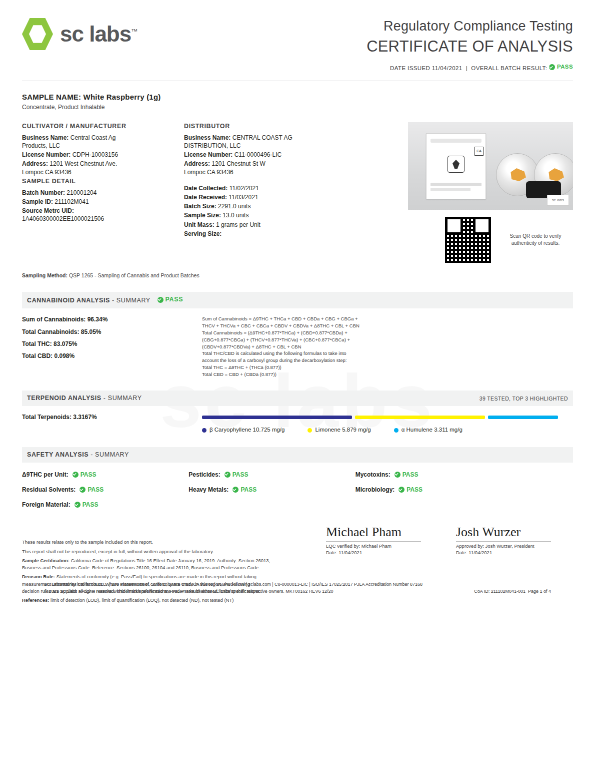sc labs
sc labs™
Regulatory Compliance Testing
CERTIFICATE OF ANALYSIS
DATE ISSUED 11/04/2021 | OVERALL BATCH RESULT: PASS
SAMPLE NAME: White Raspberry (1g)
Concentrate, Product Inhalable
CULTIVATOR / MANUFACTURER
Business Name: Central Coast Ag
Products, LLC
License Number: CDPH-10003156
Address: 1201 West Chestnut Ave.
Lompoc CA 93436
SAMPLE DETAIL
Batch Number: 210001204
Sample ID: 211102M041
Source Metrc UID:
1A4060300002EE1000021506
DISTRIBUTOR
Business Name: CENTRAL COAST AG
DISTRIBUTION, LLC
License Number: C11-0000496-LIC
Address: 1201 Chestnut St W
Lompoc CA 93436
Date Collected: 11/02/2021
Date Received: 11/03/2021
Batch Size: 2291.0 units
Sample Size: 13.0 units
Unit Mass: 1 grams per Unit
Serving Size:
CA
sc labs
Scan QR code to verify
authenticity of results.
Sampling Method: QSP 1265 - Sampling of Cannabis and Product Batches
CANNABINOID ANALYSIS - SUMMARY PASS
Sum of Cannabinoids: 96.34%
Total Cannabinoids: 85.05%
Total THC: 83.075%
Total CBD: 0.098%
Sum of Cannabinoids = Δ9THC + THCa + CBD + CBDa + CBG + CBGa +
THCV + THCVa + CBC + CBCa + CBDV + CBDVa + Δ8THC + CBL + CBN
Total Cannabinoids = (Δ9THC+0.877*THCa) + (CBD+0.877*CBDa) +
(CBG+0.877*CBGa) + (THCV+0.877*THCVa) + (CBC+0.877*CBCa) +
(CBDV+0.877*CBDVa) + Δ8THC + CBL + CBN
Total THC/CBD is calculated using the following formulas to take into
account the loss of a carboxyl group during the decarboxylation step:
Total THC = Δ9THC + (THCa (0.877))
Total CBD = CBD + (CBDa (0.877))
TERPENOID ANALYSIS - SUMMARY
39 TESTED, TOP 3 HIGHLIGHTED
Total Terpenoids: 3.3167%
β Caryophyllene 10.725 mg/g
Limonene 5.879 mg/g
α Humulene 3.311 mg/g
SAFETY ANALYSIS - SUMMARY
Δ9THC per Unit: PASS
Pesticides: PASS
Mycotoxins: PASS
Residual Solvents: PASS
Heavy Metals: PASS
Microbiology: PASS
Foreign Material: PASS
These results relate only to the sample included on this report.
This report shall not be reproduced, except in full, without written approval of the laboratory.
Sample Certification: California Code of Regulations Title 16 Effect Date January 16, 2019. Authority: Section 26013,
Business and Professions Code. Reference: Sections 26100, 26104 and 26110, Business and Professions Code.
Decision Rule: Statements of conformity (e.g. Pass/Fail) to specifications are made in this report without taking
measurement uncertainty into account. Where statements of conformity are made in this report, the following
decision rules are applied: PASS – Results within limits/specifications, FAIL – Results exceed limits/specifications.
References: limit of detection (LOD), limit of quantification (LOQ), not detected (ND), not tested (NT)
Michael Pham
LQC verified by: Michael Pham
Date: 11/04/2021
Josh Wurzer
Approved by: Josh Wurzer, President
Date: 11/04/2021
SC Laboratories California LLC. | 100 Pioneer Street, Suite E, Santa Cruz, CA 95060 | 866-435-0709 | sclabs.com | C8-0000013-LIC | ISO/IES 17025:2017 PJLA Accreditation Number 87168
© 2021 SC Labs all rights reserved. Trademarks referenced are trademarks of either SC Labs or their respective owners. MKT00162 REV6 12/20
CoA ID: 211102M041-001 Page 1 of 4